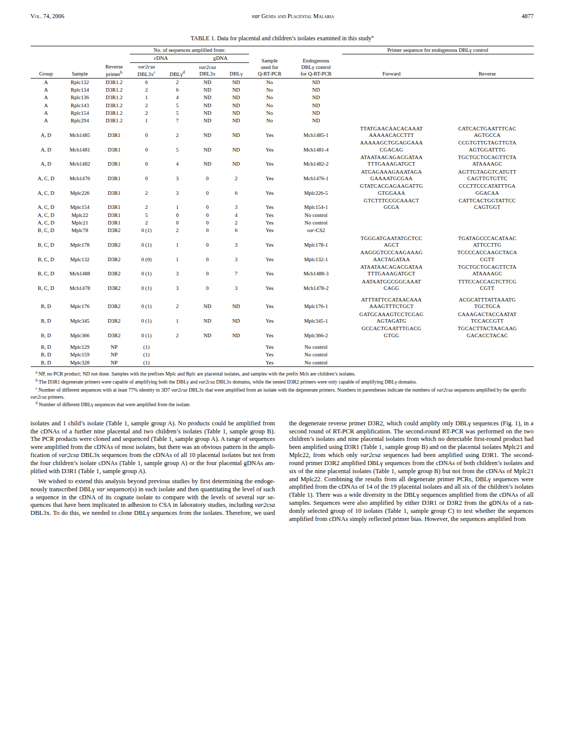Vol. 74, 2006
var Genes and Placental Malaria
4877
TABLE 1. Data for placental and children’s isolates examined in this study a
| Group | Sample | Reverse primer b | No. of sequences amplified from: | Sample used for Q-RT-PCR | Endogenous DBLγ control for Q-RT-PCR | Primer sequence for endogenous DBLγ control |
| --- | --- | --- | --- | --- | --- | --- |
| cDNA | gDNA | Forward | Reverse |
| var2csa DBL3x c | DBLγ d | var2csa DBL3x | DBLγ |
| A | Rplc132 | D3R1.2 | 6 | 2 | ND | ND | No | ND | | |
| A | Rplc134 | D3R1.2 | 2 | 6 | ND | ND | No | ND | | |
| A | Rplc136 | D3R1.2 | 1 | 4 | ND | ND | No | ND | | |
| A | Rplc143 | D3R1.2 | 2 | 5 | ND | ND | No | ND | | |
| A | Rplc154 | D3R1.2 | 2 | 5 | ND | ND | No | ND | | |
| A | Rplc294 | D3R1.2 | 1 | 7 | ND | ND | No | ND | | |
| A, D | Mch1485 | D3R1 | 0 | 2 | ND | ND | Yes | Mch1485-1 | TTATGAACAACACAAAT AAAAACACCTTT | CATCACTGAATTTCAC AGTGCCA |
| A, D | Mch1481 | D3R1 | 0 | 5 | ND | ND | Yes | Mch1481-4 | AAAAAGCTGGAGGAAA CGACAG | CCGTGTTGTAGTTGTA AGTGGATTTG |
| A, D | Mch1482 | D3R1 | 0 | 4 | ND | ND | Yes | Mch1482-2 | ATAATAACAGACGATAA TTTGAAAGATGCT | TGCTGCTGCAGTTCTA ATAAAAGC |
| A, C, D | Mch1476 | D3R1 | 0 | 3 | 0 | 2 | Yes | Mch1476-1 | ATGAGAAAGAAATAGA GAAAATGCGAA | AGTTGTAGGTCATGTT CAGTTGTGTTC |
| A, C, D | Mplc226 | D3R1 | 2 | 3 | 0 | 6 | Yes | Mplc226-5 | GTATCACGAGAAGATTG GTGGAAA | CCCTTCCCATATTTGA GGACAA |
| A, C, D | Mplc154 | D3R1 | 2 | 1 | 0 | 3 | Yes | Mplc154-1 | GTCTTTCCGCAAACT GCGA | CATTCACTGGTATTCC CAGTGGT |
| A, C, D | Mplc22 | D3R1 | 5 | 0 | 0 | 4 | Yes | No control | | |
| A, C, D | Mplc21 | D3R1 | 2 | 0 | 0 | 2 | Yes | No control | | |
| B, C, D | Mplc78 | D3R2 | 0 (1) | 2 | 0 | 6 | Yes | var -CS2 | | |
| B, C, D | Mplc178 | D3R2 | 0 (1) | 1 | 0 | 3 | Yes | Mplc178-1 | TGGGATGAATATGCTCC AGCT | TGATAGCCCACATAAC ATTCCTTG |
| B, C, D | Mplc132 | D3R2 | 0 (0) | 1 | 0 | 3 | Yes | Mplc132-1 | AAGGGTCCCAAGAAAG AACTAGATAA | TCCCCACCAAGCTACA CGTT |
| B, C, D | Mch1488 | D3R2 | 0 (1) | 3 | 0 | 7 | Yes | Mch1488-3 | ATAATAACAGACGATAA TTTGAAAGATGCT | TGCTGCTGCAGTTCTA ATAAAAGC |
| B, C, D | Mch1478 | D3R2 | 0 (1) | 3 | 0 | 3 | Yes | Mch1478-2 | AATAATGGCGGCAAAT CAGG | TTTCCACCAGTCTTCG CGTT |
| B, D | Mplc176 | D3R2 | 0 (1) | 2 | ND | ND | Yes | Mplc176-1 | ATTTATTCCATAACAAA AAAGTTTCTGCT | ACGCATTTATTAAATG TGCTGCA |
| B, D | Mplc345 | D3R2 | 0 (1) | 1 | ND | ND | Yes | Mplc345-1 | GATGCAAAGTCCTCGAG AGTAGATG | CAAAGACTACCAATAT TCCACCGTT |
| B, D | Mplc366 | D3R2 | 0 (1) | 2 | ND | ND | Yes | Mplc366-2 | GCCACTGAATTTGACG GTGG | TGCACTTACTAACAAG GACACCTACAC |
| B, D | Mplc129 | NP | (1) | | | | Yes | No control | | |
| B, D | Mplc159 | NP | (1) | | | | Yes | No control | | |
| B, D | Mplc328 | NP | (1) | | | | Yes | No control | | |
a NP, no PCR product; ND not done. Samples with the prefixes Mplc and Rplc are placental isolates, and samples with the prefix Mch are children’s isolates.
b The D3R1 degenerate primers were capable of amplifying both the DBLγ and var2csa DBL3x domains, while the nested D3R2 primers were only capable of amplifying DBLγ domains.
c Number of different sequences with at least 77% identity to 3D7 var2csa DBL3x that were amplified from an isolate with the degenerate primers. Numbers in parentheses indicate the numbers of var2csa sequences amplified by the specific var2csa primers.
d Number of different DBLγ sequences that were amplified from the isolate.
isolates and 1 child’s isolate (Table 1, sample group A). No products could be amplified from the cDNAs of a further nine placental and two children’s isolates (Table 1, sample group B). The PCR products were cloned and sequenced (Table 1, sample group A). A range of sequences were amplified from the cDNAs of most isolates, but there was an obvious pattern in the amplification of var2csa DBL3x sequences from the cDNAs of all 10 placental isolates but not from the four children’s isolate cDNAs (Table 1, sample group A) or the four placental gDNAs amplified with D3R1 (Table 1, sample group A).
We wished to extend this analysis beyond previous studies by first determining the endogenously transcribed DBLγ var sequence(s) in each isolate and then quantitating the level of such a sequence in the cDNA of its cognate isolate to compare with the levels of several var sequences that have been implicated in adhesion to CSA in laboratory studies, including var2csa DBL3x. To do this, we needed to clone DBLγ sequences from the isolates. Therefore, we used the degenerate reverse primer D3R2, which could amplify only DBLγ sequences (Fig. 1), in a second round of RT-PCR amplification. The second-round RT-PCR was performed on the two children’s isolates and nine placental isolates from which no detectable first-round product had been amplified using D3R1 (Table 1, sample group B) and on the placental isolates Mplc21 and Mplc22, from which only var2csa sequences had been amplified using D3R1. The second-round primer D3R2 amplified DBLγ sequences from the cDNAs of both children’s isolates and six of the nine placental isolates (Table 1, sample group B) but not from the cDNAs of Mplc21 and Mplc22. Combining the results from all degenerate primer PCRs, DBLγ sequences were amplified from the cDNAs of 14 of the 19 placental isolates and all six of the children’s isolates (Table 1). There was a wide diversity in the DBLγ sequences amplified from the cDNAs of all samples. Sequences were also amplified by either D3R1 or D3R2 from the gDNAs of a randomly selected group of 10 isolates (Table 1, sample group C) to test whether the sequences amplified from cDNAs simply reflected primer bias. However, the sequences amplified from